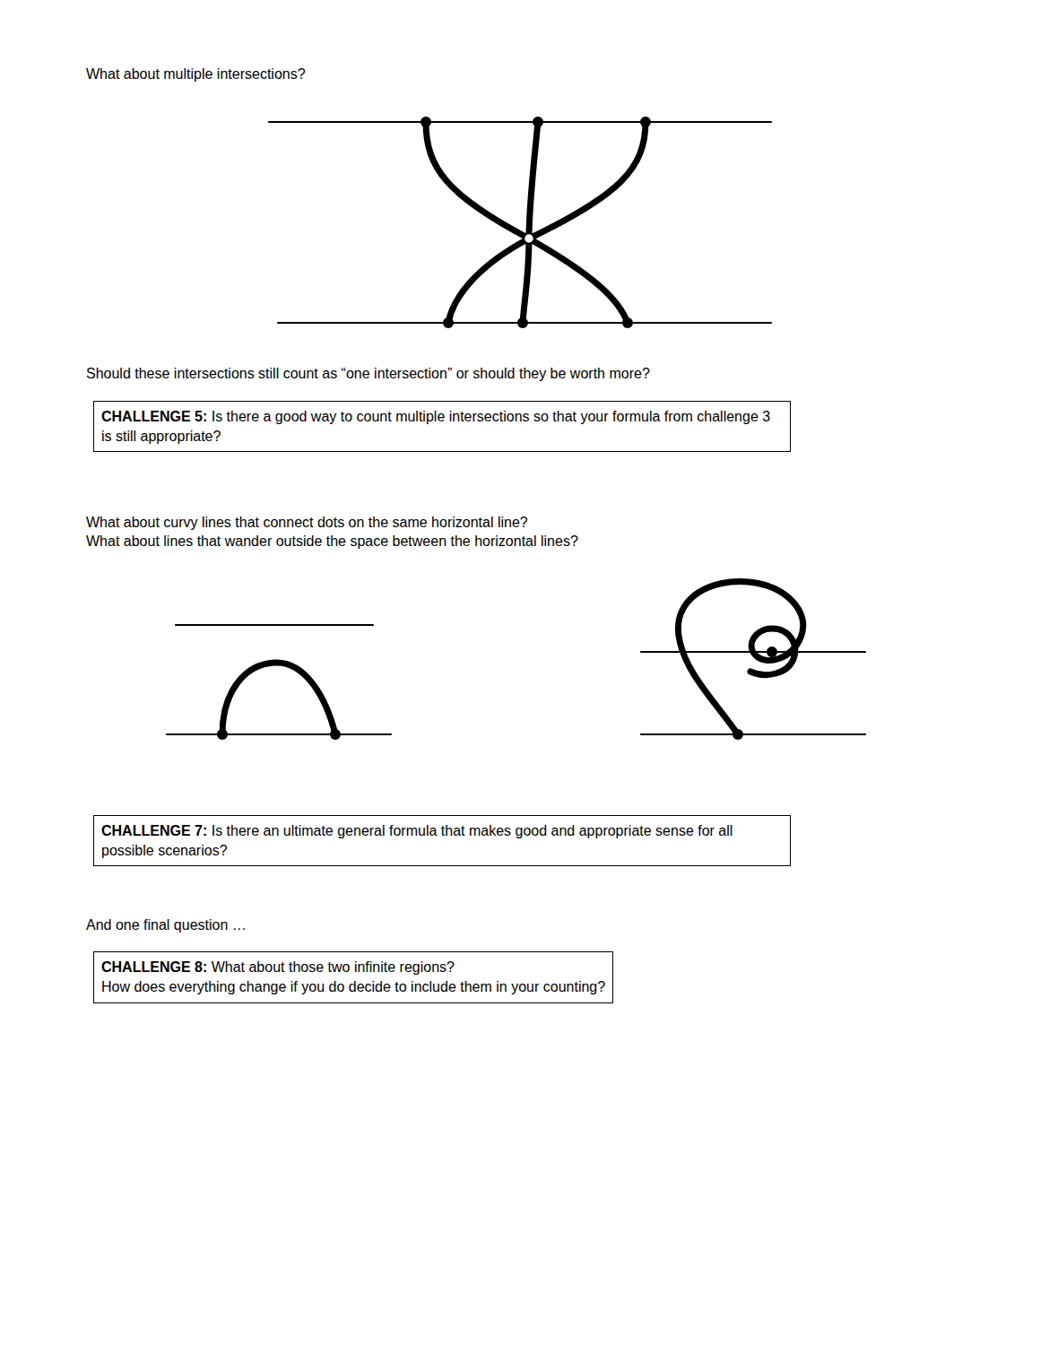What about multiple intersections?
Should these intersections still count as “one intersection” or should they be worth more?
CHALLENGE 5: Is there a good way to count multiple intersections so that your formula from challenge 3 is still appropriate?
What about curvy lines that connect dots on the same horizontal line?
What about lines that wander outside the space between the horizontal lines?
CHALLENGE 7: Is there an ultimate general formula that makes good and appropriate sense for all possible scenarios?
And one final question …
CHALLENGE 8: What about those two infinite regions?
How does everything change if you do decide to include them in your counting?